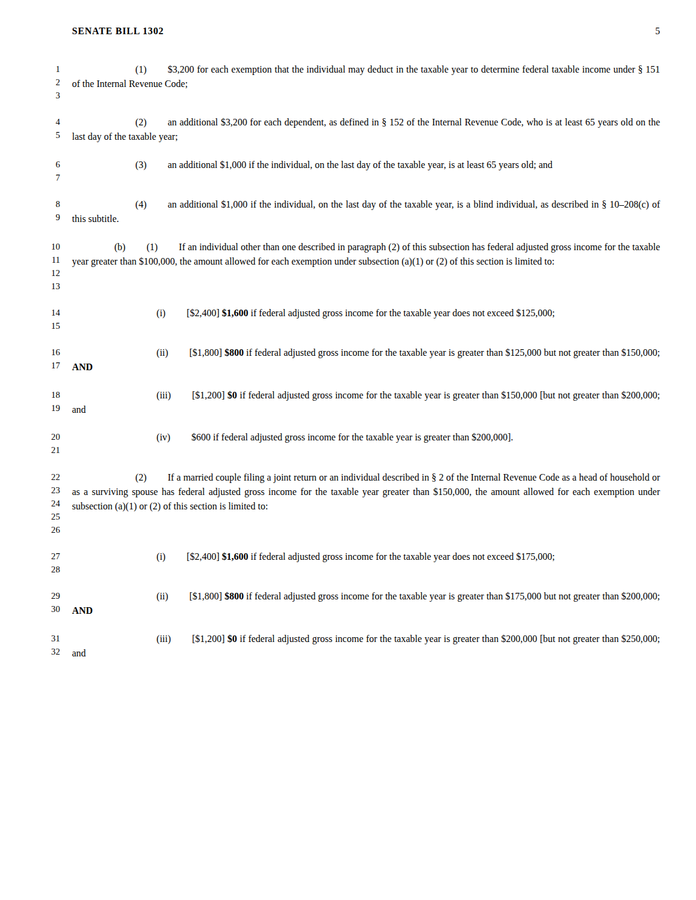SENATE BILL 1302 5
1 2 3
(1) $3,200 for each exemption that the individual may deduct in the taxable year to determine federal taxable income under § 151 of the Internal Revenue Code;
4 5
(2) an additional $3,200 for each dependent, as defined in § 152 of the Internal Revenue Code, who is at least 65 years old on the last day of the taxable year;
6 7
(3) an additional $1,000 if the individual, on the last day of the taxable year, is at least 65 years old; and
8 9
(4) an additional $1,000 if the individual, on the last day of the taxable year, is a blind individual, as described in § 10–208(c) of this subtitle.
10 11 12 13
(b) (1) If an individual other than one described in paragraph (2) of this subsection has federal adjusted gross income for the taxable year greater than $100,000, the amount allowed for each exemption under subsection (a)(1) or (2) of this section is limited to:
14 15
(i) [$2,400] $1,600 if federal adjusted gross income for the taxable year does not exceed $125,000;
16 17
(ii) [$1,800] $800 if federal adjusted gross income for the taxable year is greater than $125,000 but not greater than $150,000; AND
18 19
(iii) [$1,200] $0 if federal adjusted gross income for the taxable year is greater than $150,000 [but not greater than $200,000; and
20 21
(iv) $600 if federal adjusted gross income for the taxable year is greater than $200,000].
22 23 24 25 26
(2) If a married couple filing a joint return or an individual described in § 2 of the Internal Revenue Code as a head of household or as a surviving spouse has federal adjusted gross income for the taxable year greater than $150,000, the amount allowed for each exemption under subsection (a)(1) or (2) of this section is limited to:
27 28
(i) [$2,400] $1,600 if federal adjusted gross income for the taxable year does not exceed $175,000;
29 30
(ii) [$1,800] $800 if federal adjusted gross income for the taxable year is greater than $175,000 but not greater than $200,000; AND
31 32
(iii) [$1,200] $0 if federal adjusted gross income for the taxable year is greater than $200,000 [but not greater than $250,000; and